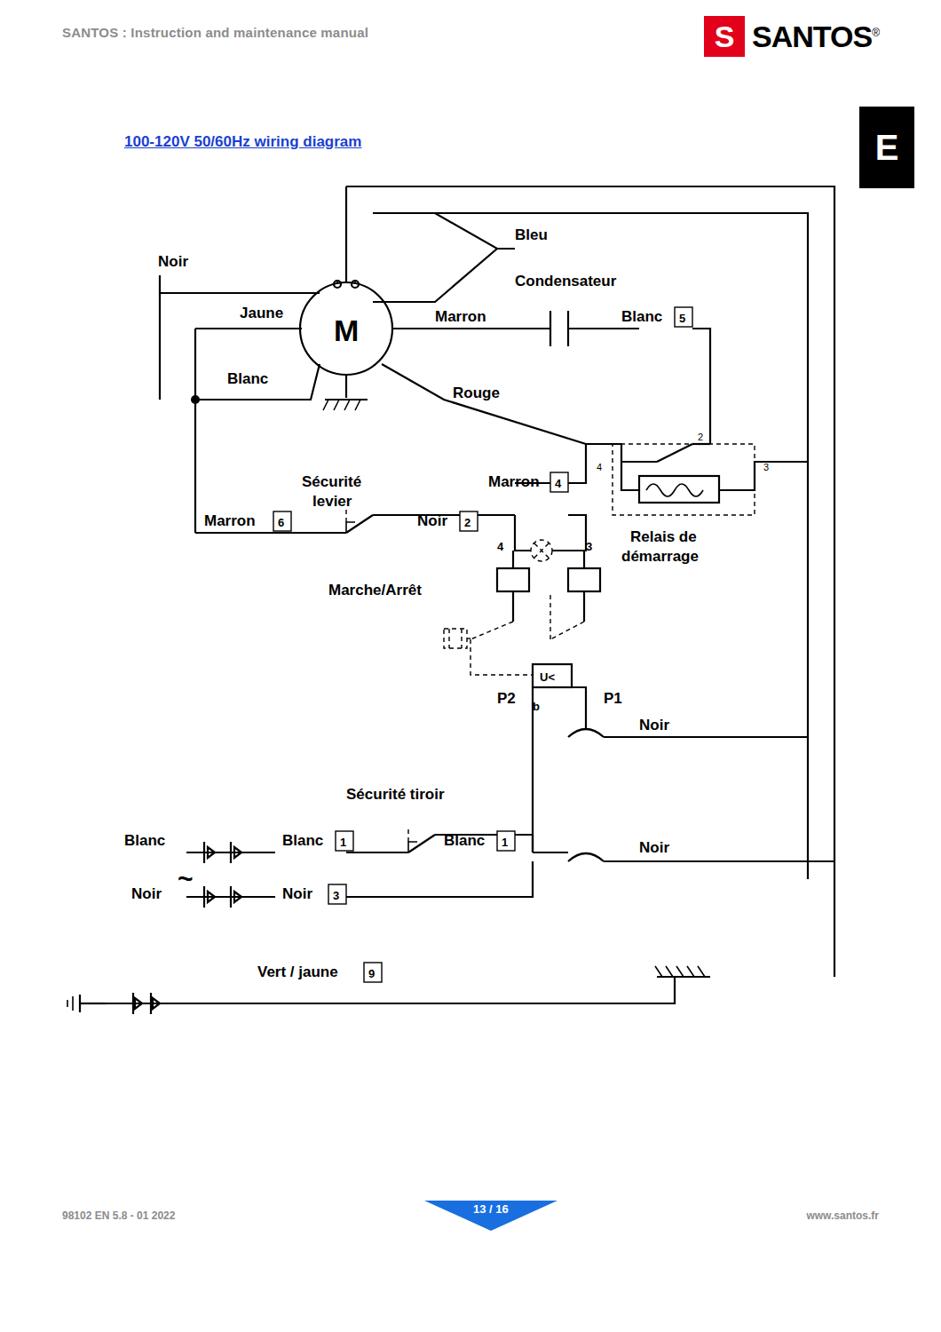SANTOS : Instruction and maintenance manual
S
SANTOS®
E
100-120V 50/60Hz wiring diagram
M Noir Jaune Blanc Bleu Marron Condensateur Blanc 5 Rouge Relais de démarrage 2 4 3 Marron 4 Sécurité levier Marron 6 Noir 2 Marche/Arrêt 4 3 U< P2 P1 b Noir Sécurité tiroir Blanc 1 Blanc 1 Noir Noir 3 Blanc Noir ~ Vert / jaune 9
98102 EN 5.8 - 01 2022
13 / 16
www.santos.fr